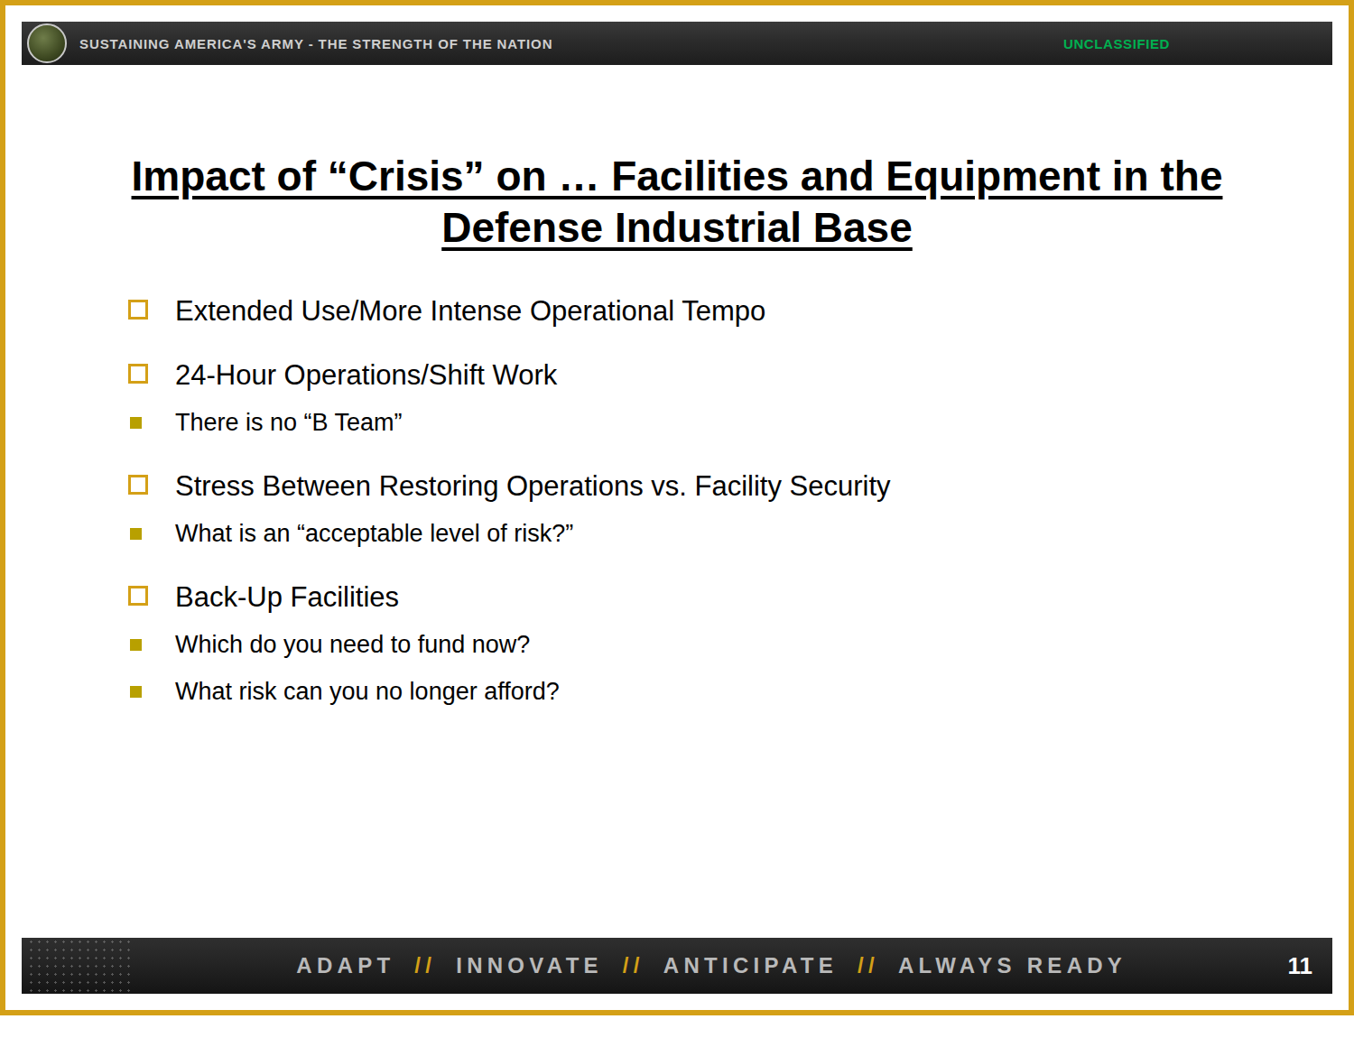SUSTAINING AMERICA'S ARMY - THE STRENGTH OF THE NATION
UNCLASSIFIED
Impact of “Crisis” on … Facilities and Equipment in the Defense Industrial Base
Extended Use/More Intense Operational Tempo
24-Hour Operations/Shift Work
There is no “B Team”
Stress Between Restoring Operations vs. Facility Security
What is an “acceptable level of risk?”
Back-Up Facilities
Which do you need to fund now?
What risk can you no longer afford?
ADAPT // INNOVATE // ANTICIPATE // ALWAYS READY
11